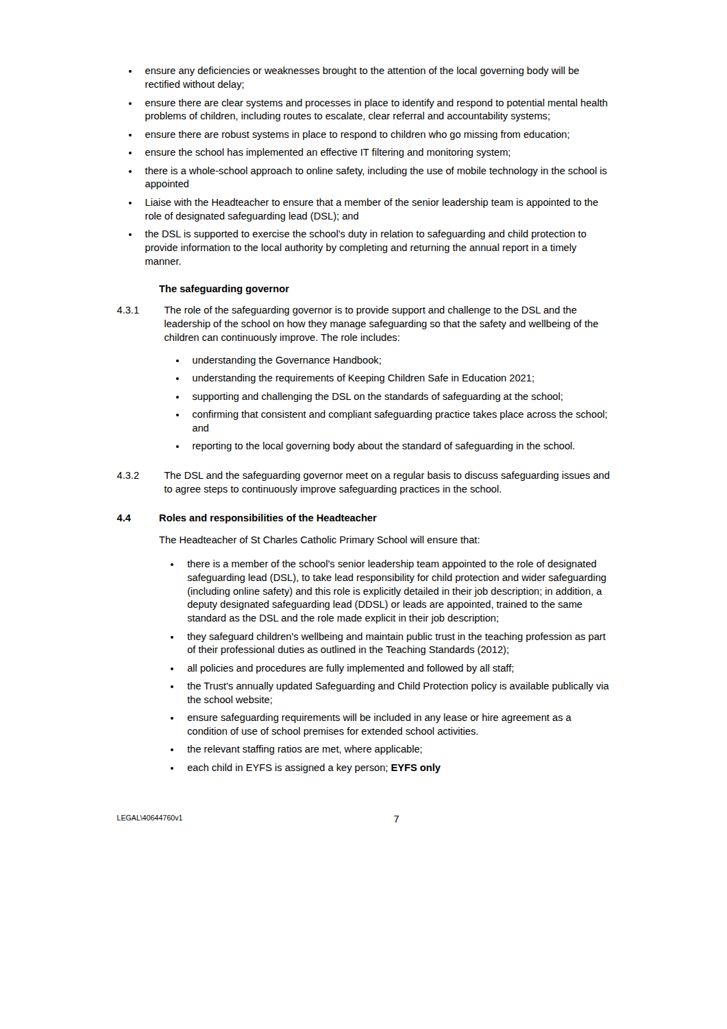ensure any deficiencies or weaknesses brought to the attention of the local governing body will be rectified without delay;
ensure there are clear systems and processes in place to identify and respond to potential mental health problems of children, including routes to escalate, clear referral and accountability systems;
ensure there are robust systems in place to respond to children who go missing from education;
ensure the school has implemented an effective IT filtering and monitoring system;
there is a whole-school approach to online safety, including the use of mobile technology in the school is appointed
Liaise with the Headteacher to ensure that a member of the senior leadership team is appointed to the role of designated safeguarding lead (DSL); and
the DSL is supported to exercise the school's duty in relation to safeguarding and child protection to provide information to the local authority by completing and returning the annual report in a timely manner.
The safeguarding governor
4.3.1
The role of the safeguarding governor is to provide support and challenge to the DSL and the leadership of the school on how they manage safeguarding so that the safety and wellbeing of the children can continuously improve. The role includes:
understanding the Governance Handbook;
understanding the requirements of Keeping Children Safe in Education 2021;
supporting and challenging the DSL on the standards of safeguarding at the school;
confirming that consistent and compliant safeguarding practice takes place across the school; and
reporting to the local governing body about the standard of safeguarding in the school.
4.3.2
The DSL and the safeguarding governor meet on a regular basis to discuss safeguarding issues and to agree steps to continuously improve safeguarding practices in the school.
4.4
Roles and responsibilities of the Headteacher
The Headteacher of St Charles Catholic Primary School will ensure that:
there is a member of the school's senior leadership team appointed to the role of designated safeguarding lead (DSL), to take lead responsibility for child protection and wider safeguarding (including online safety) and this role is explicitly detailed in their job description; in addition, a deputy designated safeguarding lead (DDSL) or leads are appointed, trained to the same standard as the DSL and the role made explicit in their job description;
they safeguard children's wellbeing and maintain public trust in the teaching profession as part of their professional duties as outlined in the Teaching Standards (2012);
all policies and procedures are fully implemented and followed by all staff;
the Trust's annually updated Safeguarding and Child Protection policy is available publically via the school website;
ensure safeguarding requirements will be included in any lease or hire agreement as a condition of use of school premises for extended school activities.
the relevant staffing ratios are met, where applicable;
each child in EYFS is assigned a key person; EYFS only
LEGAL\40644760v1
7